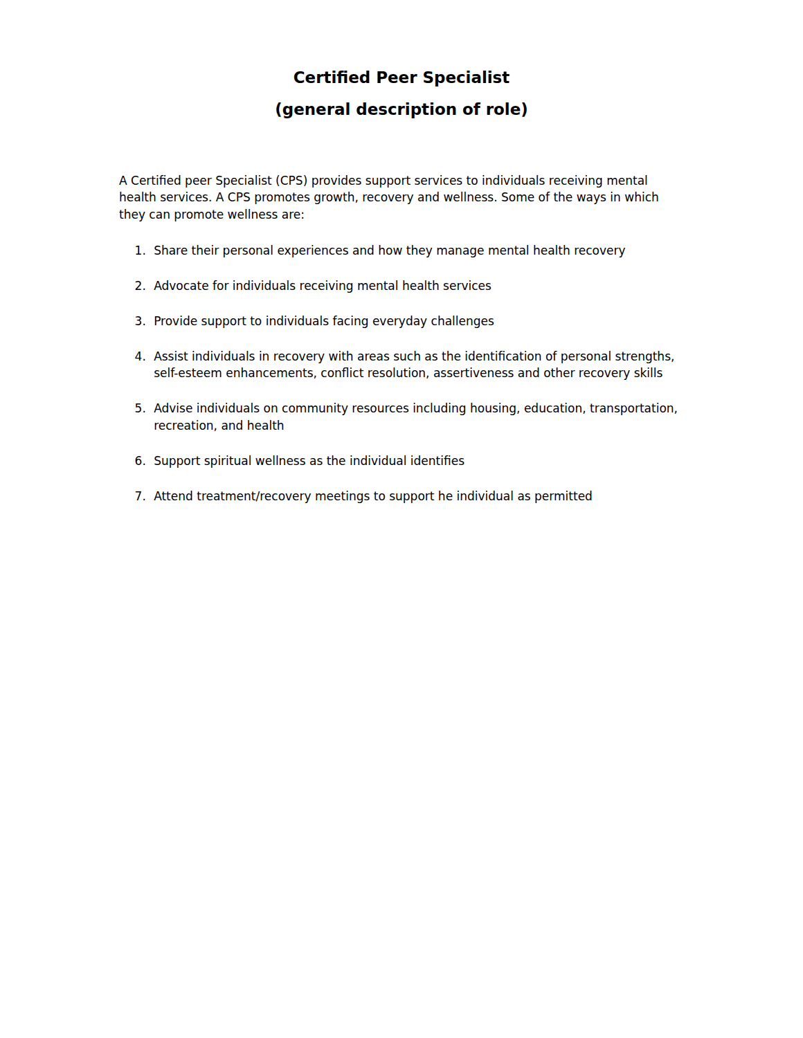Certified Peer Specialist
(general description of role)
A Certified peer Specialist (CPS) provides support services to individuals receiving mental health services. A CPS promotes growth, recovery and wellness. Some of the ways in which they can promote wellness are:
Share their personal experiences and how they manage mental health recovery
Advocate for individuals receiving mental health services
Provide support to individuals facing everyday challenges
Assist individuals in recovery with areas such as the identification of personal strengths, self-esteem enhancements, conflict resolution, assertiveness and other recovery skills
Advise individuals on community resources including housing, education, transportation, recreation, and health
Support spiritual wellness as the individual identifies
Attend treatment/recovery meetings to support he individual as permitted